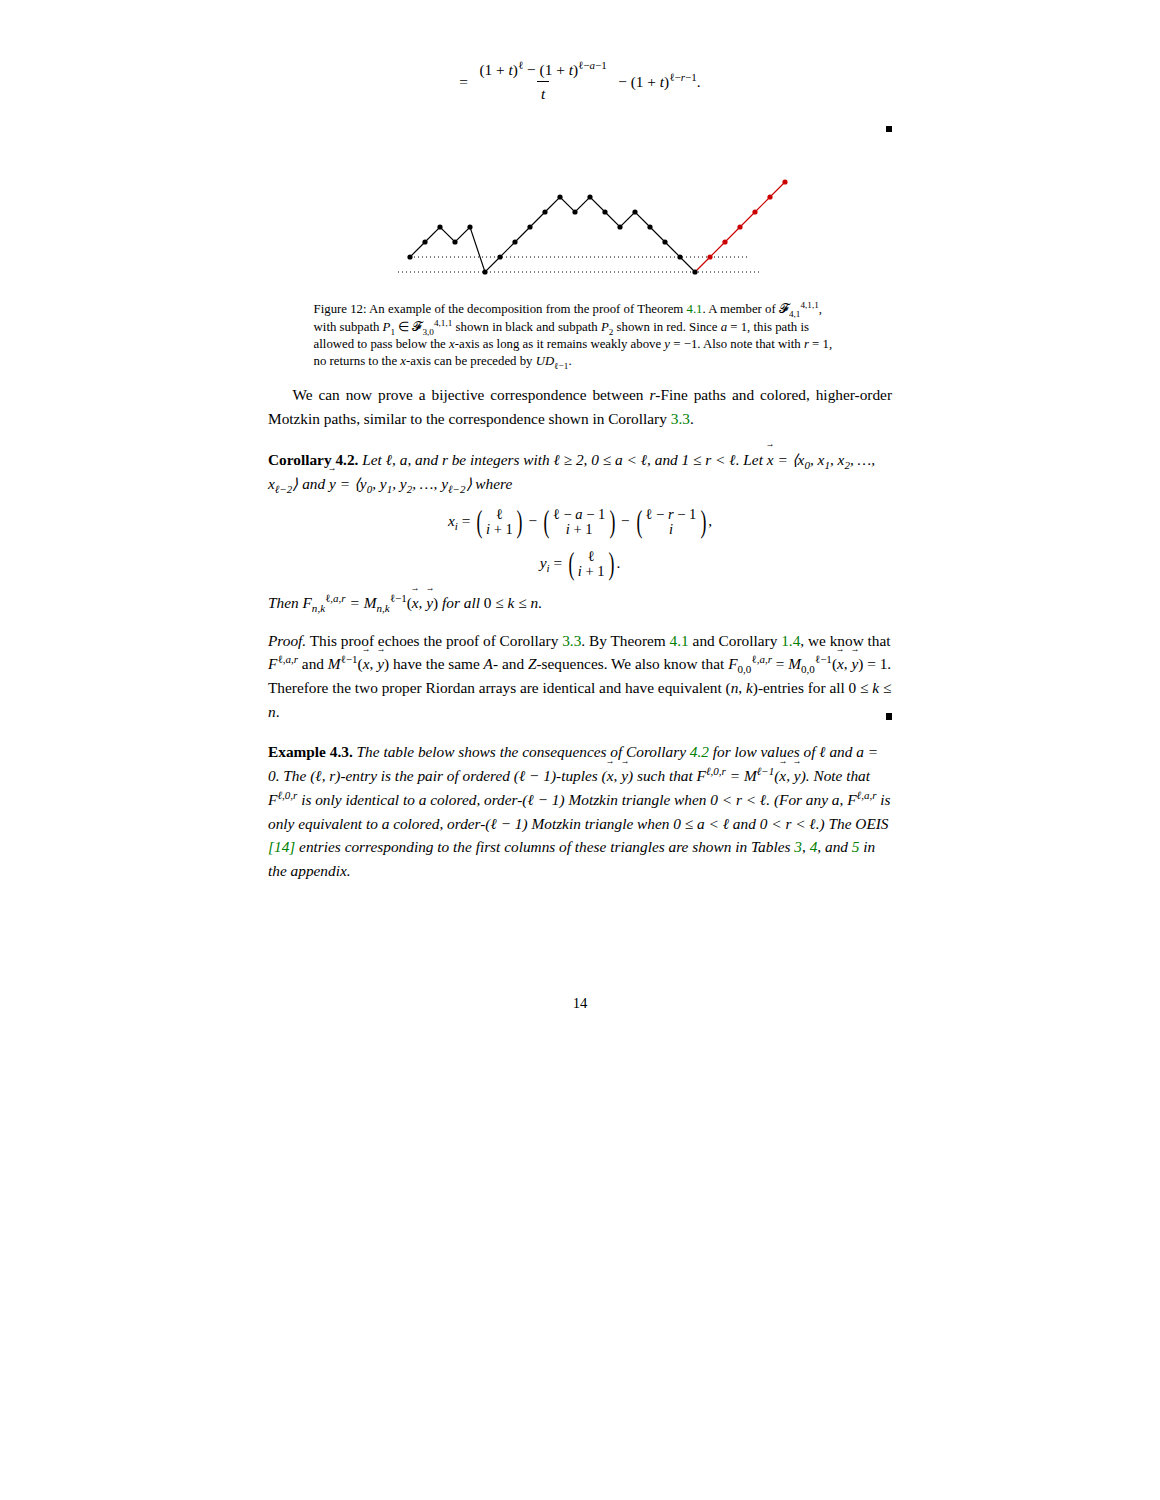= (1 + t)ℓ − (1 + t)ℓ−a−1 t − (1 + t)ℓ−r−1.
Figure 12: An example of the decomposition from the proof of Theorem 4.1. A member of 𝓕4,14,1,1, with subpath P1 ∈ 𝓕3,04,1,1 shown in black and subpath P2 shown in red. Since a = 1, this path is allowed to pass below the x-axis as long as it remains weakly above y = −1. Also note that with r = 1, no returns to the x-axis can be preceded by UDℓ−1.
We can now prove a bijective correspondence between r-Fine paths and colored, higher-order Motzkin paths, similar to the correspondence shown in Corollary 3.3.
Corollary 4.2. Let ℓ, a, and r be integers with ℓ ≥ 2, 0 ≤ a < ℓ, and 1 ≤ r < ℓ. Let x = ⟨x0, x1, x2, …, xℓ−2⟩ and y = ⟨y0, y1, y2, …, yℓ−2⟩ where
xi = (ℓi + 1) − (ℓ − a − 1 i + 1) − (ℓ − r − 1 i),
yi = (ℓi + 1).
Then Fn,kℓ,a,r = Mn,kℓ−1(x, y) for all 0 ≤ k ≤ n.
Proof. This proof echoes the proof of Corollary 3.3. By Theorem 4.1 and Corollary 1.4, we know that Fℓ,a,r and Mℓ−1(x, y) have the same A- and Z-sequences. We also know that F0,0ℓ,a,r = M0,0ℓ−1(x, y) = 1. Therefore the two proper Riordan arrays are identical and have equivalent (n, k)-entries for all 0 ≤ k ≤ n.
Example 4.3. The table below shows the consequences of Corollary 4.2 for low values of ℓ and a = 0. The (ℓ, r)-entry is the pair of ordered (ℓ − 1)-tuples (x, y) such that Fℓ,0,r = Mℓ−1(x, y). Note that Fℓ,0,r is only identical to a colored, order-(ℓ − 1) Motzkin triangle when 0 < r < ℓ. (For any a, Fℓ,a,r is only equivalent to a colored, order-(ℓ − 1) Motzkin triangle when 0 ≤ a < ℓ and 0 < r < ℓ.) The OEIS [14] entries corresponding to the first columns of these triangles are shown in Tables 3, 4, and 5 in the appendix.
14